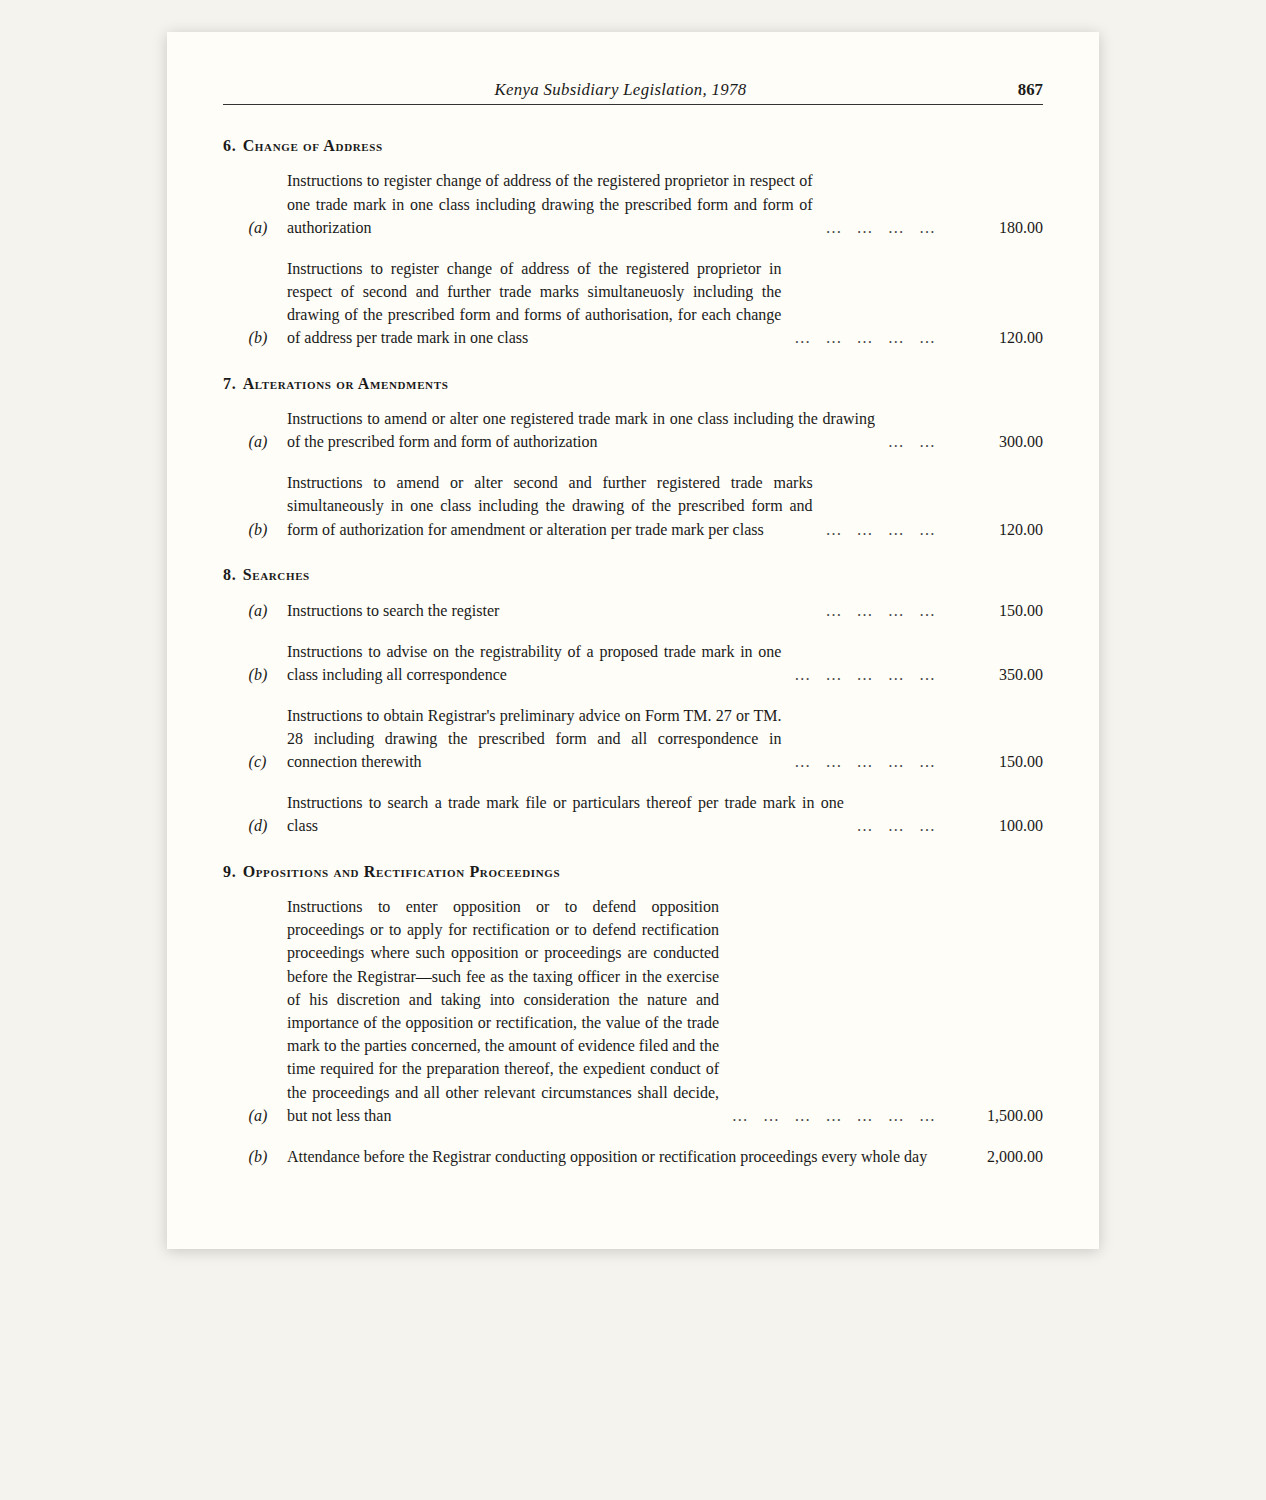Kenya Subsidiary Legislation, 1978 867
6. Change of Address
(a) Instructions to register change of address of the registered proprietor in respect of one trade mark in one class including drawing the prescribed form and form of authorization … … … … 180.00
(b) Instructions to register change of address of the registered proprietor in respect of second and further trade marks simultaneuosly including the drawing of the prescribed form and forms of authorisation, for each change of address per trade mark in one class … … … … … 120.00
7. Alterations or Amendments
(a) Instructions to amend or alter one registered trade mark in one class including the drawing of the prescribed form and form of authorization … … 300.00
(b) Instructions to amend or alter second and further registered trade marks simultaneously in one class including the drawing of the prescribed form and form of authorization for amendment or alteration per trade mark per class … … … … 120.00
8. Searches
(a) Instructions to search the register … … … … 150.00
(b) Instructions to advise on the registrability of a proposed trade mark in one class including all correspondence … … … … … 350.00
(c) Instructions to obtain Registrar's preliminary advice on Form TM. 27 or TM. 28 including drawing the prescribed form and all correspondence in connection therewith … … … … … 150.00
(d) Instructions to search a trade mark file or particulars thereof per trade mark in one class … … … 100.00
9. Oppositions and Rectification Proceedings
(a) Instructions to enter opposition or to defend opposition proceedings or to apply for rectification or to defend rectification proceedings where such opposition or proceedings are conducted before the Registrar—such fee as the taxing officer in the exercise of his discretion and taking into consideration the nature and importance of the opposition or rectification, the value of the trade mark to the parties concerned, the amount of evidence filed and the time required for the preparation thereof, the expedient conduct of the proceedings and all other relevant circumstances shall decide, but not less than … … … … … … … 1,500.00
(b) Attendance before the Registrar conducting opposition or rectification proceedings every whole day 2,000.00